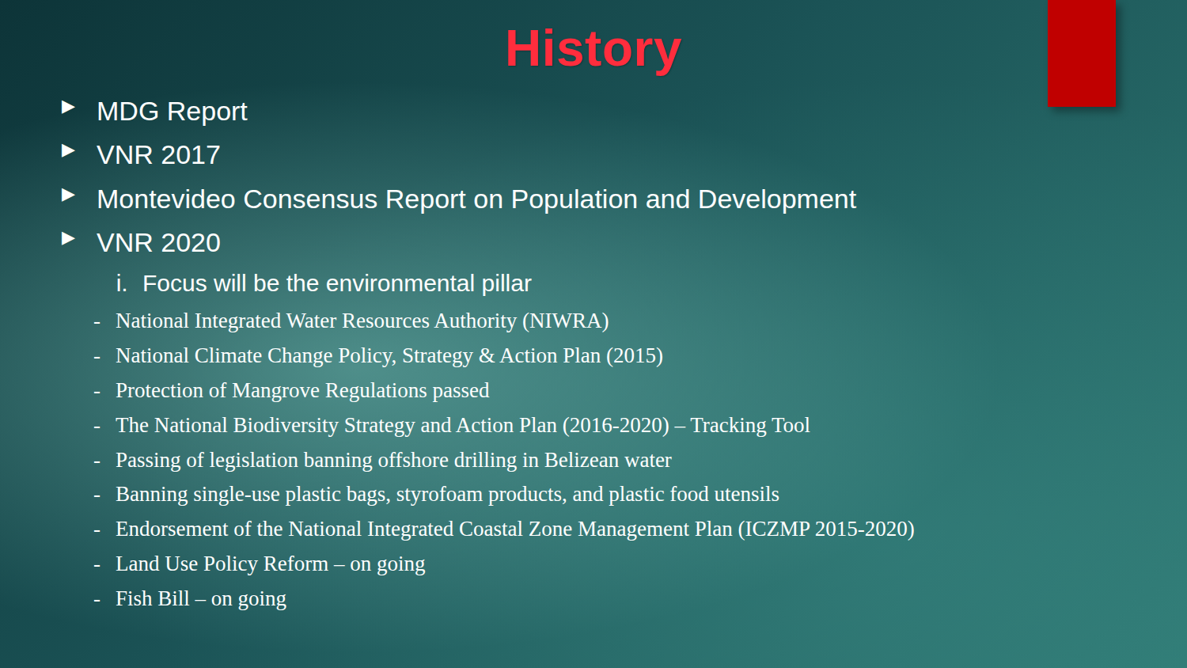History
MDG Report
VNR 2017
Montevideo Consensus Report on Population and Development
VNR 2020
Focus will be the environmental pillar
National Integrated Water Resources Authority (NIWRA)
National Climate Change Policy, Strategy & Action Plan (2015)
Protection of Mangrove Regulations passed
The National Biodiversity Strategy and Action Plan (2016-2020) – Tracking Tool
Passing of legislation banning offshore drilling in Belizean water
Banning single-use plastic bags, styrofoam products, and plastic food utensils
Endorsement of the National Integrated Coastal Zone Management Plan (ICZMP 2015-2020)
Land Use Policy Reform – on going
Fish Bill – on going